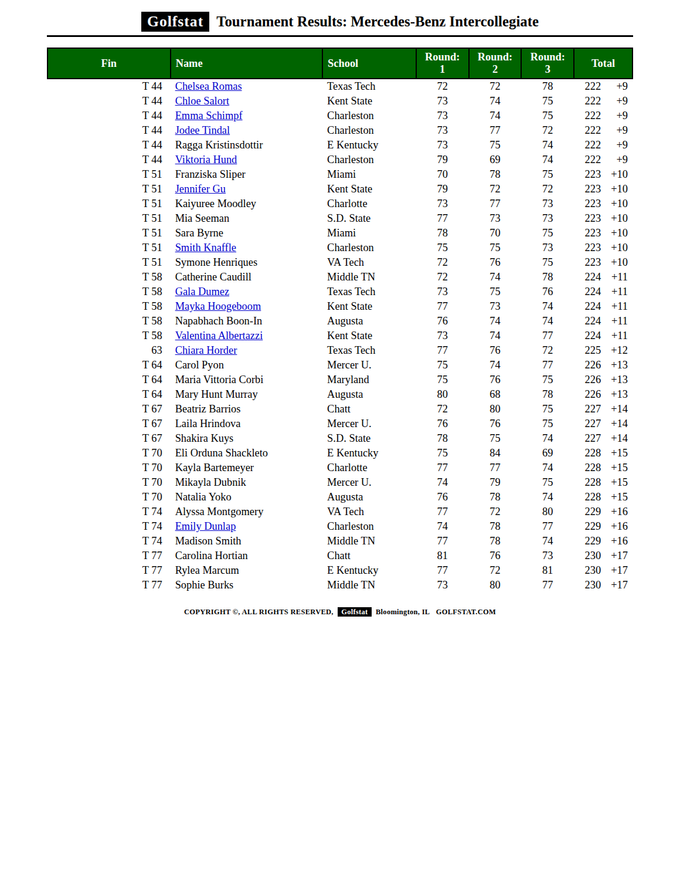Golfstat
Tournament Results: Mercedes-Benz Intercollegiate
| Fin | Name | School | Round: 1 | Round: 2 | Round: 3 | Total |
| --- | --- | --- | --- | --- | --- | --- |
| T 44 | Chelsea Romas | Texas Tech | 72 | 72 | 78 | 222 | +9 |
| T 44 | Chloe Salort | Kent State | 73 | 74 | 75 | 222 | +9 |
| T 44 | Emma Schimpf | Charleston | 73 | 74 | 75 | 222 | +9 |
| T 44 | Jodee Tindal | Charleston | 73 | 77 | 72 | 222 | +9 |
| T 44 | Ragga Kristinsdottir | E Kentucky | 73 | 75 | 74 | 222 | +9 |
| T 44 | Viktoria Hund | Charleston | 79 | 69 | 74 | 222 | +9 |
| T 51 | Franziska Sliper | Miami | 70 | 78 | 75 | 223 | +10 |
| T 51 | Jennifer Gu | Kent State | 79 | 72 | 72 | 223 | +10 |
| T 51 | Kaiyuree Moodley | Charlotte | 73 | 77 | 73 | 223 | +10 |
| T 51 | Mia Seeman | S.D. State | 77 | 73 | 73 | 223 | +10 |
| T 51 | Sara Byrne | Miami | 78 | 70 | 75 | 223 | +10 |
| T 51 | Smith Knaffle | Charleston | 75 | 75 | 73 | 223 | +10 |
| T 51 | Symone Henriques | VA Tech | 72 | 76 | 75 | 223 | +10 |
| T 58 | Catherine Caudill | Middle TN | 72 | 74 | 78 | 224 | +11 |
| T 58 | Gala Dumez | Texas Tech | 73 | 75 | 76 | 224 | +11 |
| T 58 | Mayka Hoogeboom | Kent State | 77 | 73 | 74 | 224 | +11 |
| T 58 | Napabhach Boon-In | Augusta | 76 | 74 | 74 | 224 | +11 |
| T 58 | Valentina Albertazzi | Kent State | 73 | 74 | 77 | 224 | +11 |
| 63 | Chiara Horder | Texas Tech | 77 | 76 | 72 | 225 | +12 |
| T 64 | Carol Pyon | Mercer U. | 75 | 74 | 77 | 226 | +13 |
| T 64 | Maria Vittoria Corbi | Maryland | 75 | 76 | 75 | 226 | +13 |
| T 64 | Mary Hunt Murray | Augusta | 80 | 68 | 78 | 226 | +13 |
| T 67 | Beatriz Barrios | Chatt | 72 | 80 | 75 | 227 | +14 |
| T 67 | Laila Hrindova | Mercer U. | 76 | 76 | 75 | 227 | +14 |
| T 67 | Shakira Kuys | S.D. State | 78 | 75 | 74 | 227 | +14 |
| T 70 | Eli Orduna Shackleto | E Kentucky | 75 | 84 | 69 | 228 | +15 |
| T 70 | Kayla Bartemeyer | Charlotte | 77 | 77 | 74 | 228 | +15 |
| T 70 | Mikayla Dubnik | Mercer U. | 74 | 79 | 75 | 228 | +15 |
| T 70 | Natalia Yoko | Augusta | 76 | 78 | 74 | 228 | +15 |
| T 74 | Alyssa Montgomery | VA Tech | 77 | 72 | 80 | 229 | +16 |
| T 74 | Emily Dunlap | Charleston | 74 | 78 | 77 | 229 | +16 |
| T 74 | Madison Smith | Middle TN | 77 | 78 | 74 | 229 | +16 |
| T 77 | Carolina Hortian | Chatt | 81 | 76 | 73 | 230 | +17 |
| T 77 | Rylea Marcum | E Kentucky | 77 | 72 | 81 | 230 | +17 |
| T 77 | Sophie Burks | Middle TN | 73 | 80 | 77 | 230 | +17 |
COPYRIGHT ©, ALL RIGHTS RESERVED, Golfstat Bloomington, IL GOLFSTAT.COM